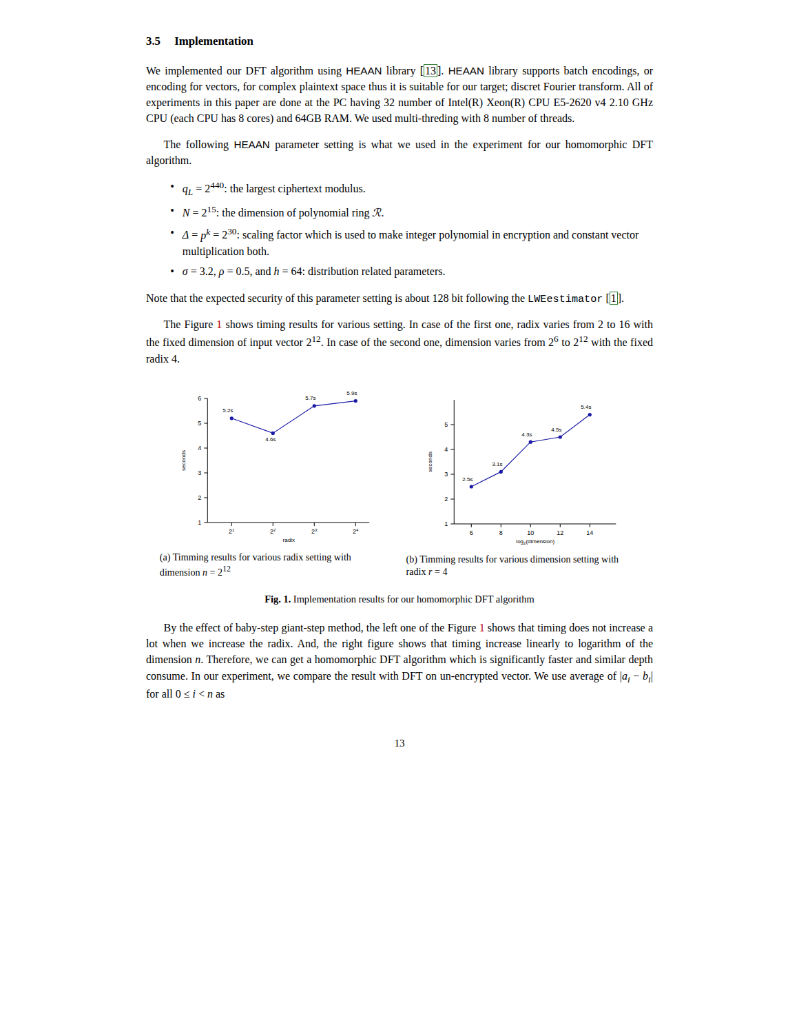3.5 Implementation
We implemented our DFT algorithm using HEAAN library [13]. HEAAN library supports batch encodings, or encoding for vectors, for complex plaintext space thus it is suitable for our target; discret Fourier transform. All of experiments in this paper are done at the PC having 32 number of Intel(R) Xeon(R) CPU E5-2620 v4 2.10 GHz CPU (each CPU has 8 cores) and 64GB RAM. We used multi-threding with 8 number of threads.
The following HEAAN parameter setting is what we used in the experiment for our homomorphic DFT algorithm.
qL = 2440: the largest ciphertext modulus.
N = 215: the dimension of polynomial ring ℛ.
Δ = pk = 230: scaling factor which is used to make integer polynomial in encryption and constant vector multiplication both.
σ = 3.2, ρ = 0.5, and h = 64: distribution related parameters.
Note that the expected security of this parameter setting is about 128 bit following the LWEestimator [1].
The Figure 1 shows timing results for various setting. In case of the first one, radix varies from 2 to 16 with the fixed dimension of input vector 212. In case of the second one, dimension varies from 26 to 212 with the fixed radix 4.
1 2 3 4 5 6 21 22 23 24 radix seconds 5.2s 4.6s 5.7s 5.9s
(a) Timming results for various radix setting with dimension n = 212
1 2 3 4 5 6 8 10 12 14 log2(dimension) seconds 2.5s 3.1s 4.3s 4.5s 5.4s
(b) Timming results for various dimension setting with radix r = 4
Fig. 1. Implementation results for our homomorphic DFT algorithm
By the effect of baby-step giant-step method, the left one of the Figure 1 shows that timing does not increase a lot when we increase the radix. And, the right figure shows that timing increase linearly to logarithm of the dimension n. Therefore, we can get a homomorphic DFT algorithm which is significantly faster and similar depth consume. In our experiment, we compare the result with DFT on un-encrypted vector. We use average of |ai − bi| for all 0 ≤ i < n as
13